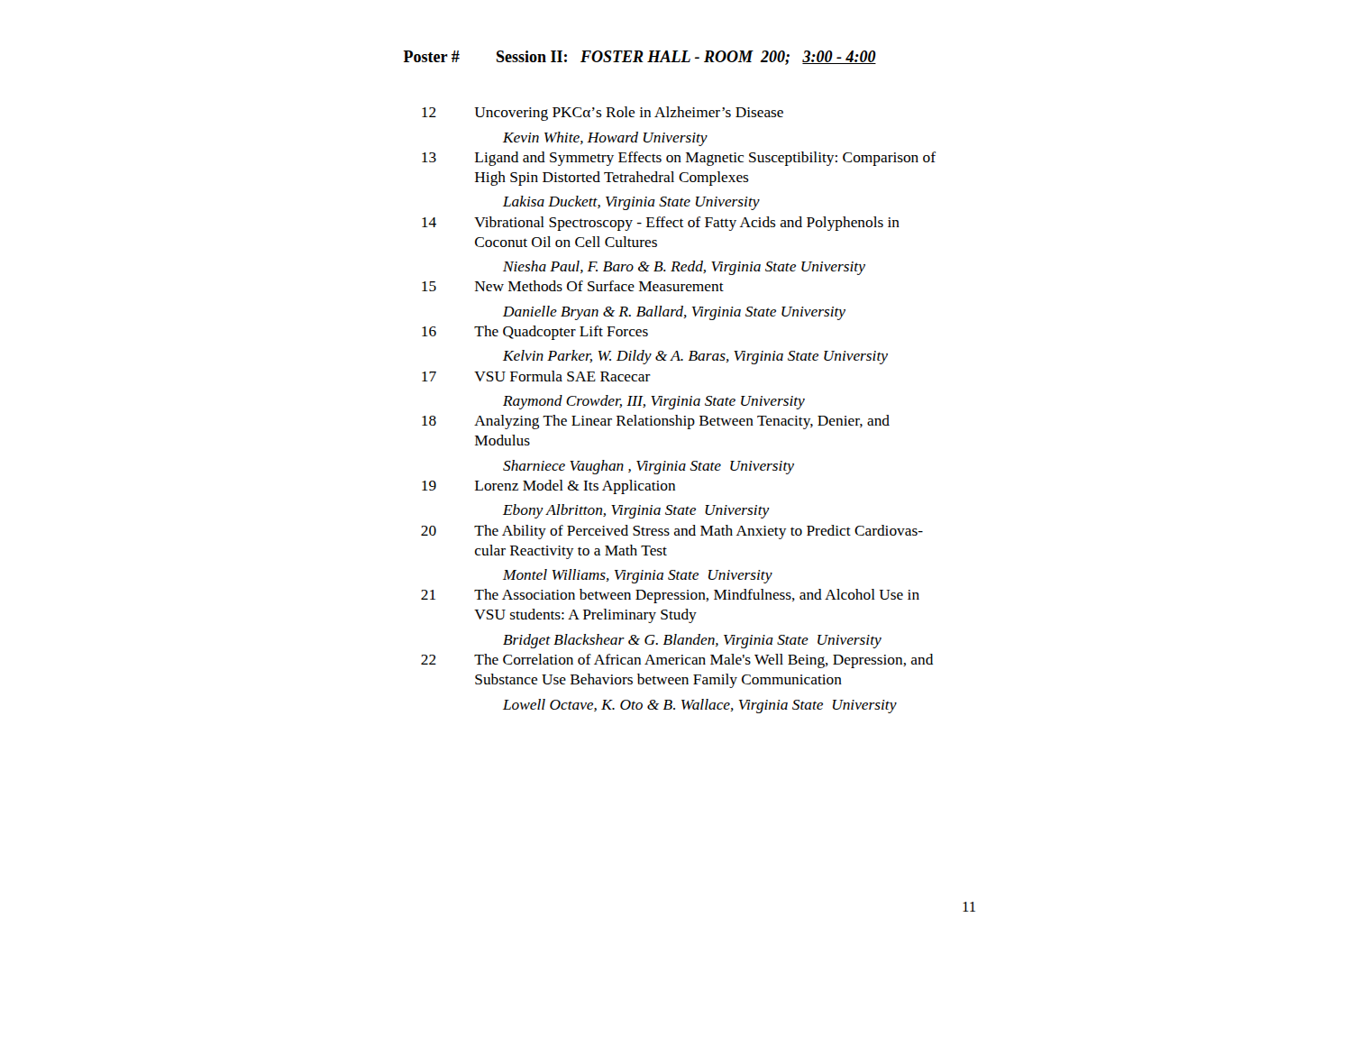Poster # Session II: FOSTER HALL - ROOM 200; 3:00 - 4:00
| 12 | Uncovering PKCα’s Role in Alzheimer’s Disease Kevin White, Howard University |
| 13 | Ligand and Symmetry Effects on Magnetic Susceptibility: Comparison of High Spin Distorted Tetrahedral Complexes Lakisa Duckett, Virginia State University |
| 14 | Vibrational Spectroscopy - Effect of Fatty Acids and Polyphenols in Coconut Oil on Cell Cultures Niesha Paul, F. Baro & B. Redd, Virginia State University |
| 15 | New Methods Of Surface Measurement Danielle Bryan & R. Ballard, Virginia State University |
| 16 | The Quadcopter Lift Forces Kelvin Parker, W. Dildy & A. Baras, Virginia State University |
| 17 | VSU Formula SAE Racecar Raymond Crowder, III, Virginia State University |
| 18 | Analyzing The Linear Relationship Between Tenacity, Denier, and Modulus Sharniece Vaughan , Virginia State University |
| 19 | Lorenz Model & Its Application Ebony Albritton, Virginia State University |
| 20 | The Ability of Perceived Stress and Math Anxiety to Predict Cardiovas­cular Reactivity to a Math Test Montel Williams, Virginia State University |
| 21 | The Association between Depression, Mindfulness, and Alcohol Use in VSU students: A Preliminary Study Bridget Blackshear & G. Blanden, Virginia State University |
| 22 | The Correlation of African American Male's Well Being, Depression, and Substance Use Behaviors between Family Communication Lowell Octave, K. Oto & B. Wallace, Virginia State University |
11